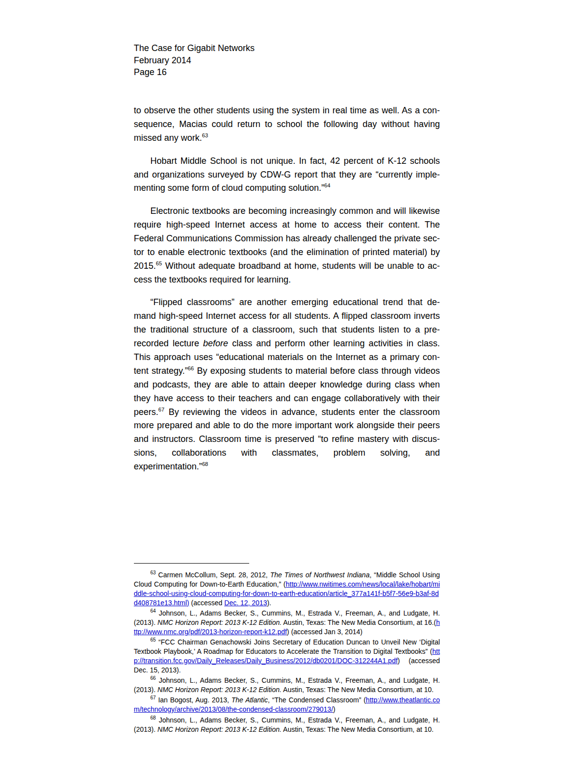The Case for Gigabit Networks
February 2014
Page 16
to observe the other students using the system in real time as well. As a consequence, Macias could return to school the following day without having missed any work.63
Hobart Middle School is not unique. In fact, 42 percent of K-12 schools and organizations surveyed by CDW-G report that they are “currently implementing some form of cloud computing solution.”64
Electronic textbooks are becoming increasingly common and will likewise require high-speed Internet access at home to access their content. The Federal Communications Commission has already challenged the private sector to enable electronic textbooks (and the elimination of printed material) by 2015.65 Without adequate broadband at home, students will be unable to access the textbooks required for learning.
“Flipped classrooms” are another emerging educational trend that demand high-speed Internet access for all students. A flipped classroom inverts the traditional structure of a classroom, such that students listen to a pre-recorded lecture before class and perform other learning activities in class. This approach uses “educational materials on the Internet as a primary content strategy.”66 By exposing students to material before class through videos and podcasts, they are able to attain deeper knowledge during class when they have access to their teachers and can engage collaboratively with their peers.67 By reviewing the videos in advance, students enter the classroom more prepared and able to do the more important work alongside their peers and instructors. Classroom time is preserved “to refine mastery with discussions, collaborations with classmates, problem solving, and experimentation.”68
63 Carmen McCollum, Sept. 28, 2012, The Times of Northwest Indiana, “Middle School Using Cloud Computing for Down-to-Earth Education,” (http://www.nwitimes.com/news/local/lake/hobart/middle-school-using-cloud-computing-for-down-to-earth-education/article_377a141f-b5f7-56e9-b3af-8dd408781e13.html) (accessed Dec. 12, 2013).
64 Johnson, L., Adams Becker, S., Cummins, M., Estrada V., Freeman, A., and Ludgate, H. (2013). NMC Horizon Report: 2013 K-12 Edition. Austin, Texas: The New Media Consortium, at 16.(http://www.nmc.org/pdf/2013-horizon-report-k12.pdf) (accessed Jan 3, 2014)
65 “FCC Chairman Genachowski Joins Secretary of Education Duncan to Unveil New ‘Digital Textbook Playbook,’ A Roadmap for Educators to Accelerate the Transition to Digital Textbooks” (http://transition.fcc.gov/Daily_Releases/Daily_Business/2012/db0201/DOC-312244A1.pdf) (accessed Dec. 15, 2013).
66 Johnson, L., Adams Becker, S., Cummins, M., Estrada V., Freeman, A., and Ludgate, H. (2013). NMC Horizon Report: 2013 K-12 Edition. Austin, Texas: The New Media Consortium, at 10.
67 Ian Bogost, Aug. 2013, The Atlantic, “The Condensed Classroom” (http://www.theatlantic.com/technology/archive/2013/08/the-condensed-classroom/279013/)
68 Johnson, L., Adams Becker, S., Cummins, M., Estrada V., Freeman, A., and Ludgate, H. (2013). NMC Horizon Report: 2013 K-12 Edition. Austin, Texas: The New Media Consortium, at 10.